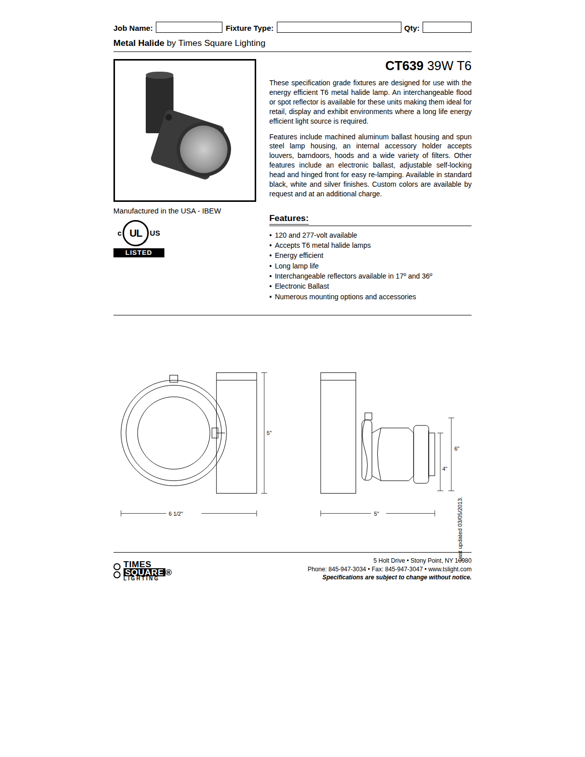Job Name: Fixture Type: Qty:
Metal Halide by Times Square Lighting
Manufactured in the USA - IBEW
c UL® US
LISTED
CT639 39W T6
These specification grade fixtures are designed for use with the energy efficient T6 metal halide lamp. An interchangeable flood or spot reflector is available for these units making them ideal for retail, display and exhibit environments where a long life energy efficient light source is required.
Features include machined aluminum ballast housing and spun steel lamp housing, an internal accessory holder accepts louvers, barndoors, hoods and a wide variety of filters. Other features include an electronic ballast, adjustable self-locking head and hinged front for easy re-lamping. Available in standard black, white and silver finishes. Custom colors are available by request and at an additional charge.
Features:
120 and 277-volt available
Accepts T6 metal halide lamps
Energy efficient
Long lamp life
Interchangeable reflectors available in 17º and 36º
Electronic Ballast
Numerous mounting options and accessories
5" 6 1/2" 6" 4" 5"
Last updated 03/05/2013.
TIMES
SQUARE®
LIGHTING
5 Holt Drive • Stony Point, NY 10980
Phone: 845-947-3034 • Fax: 845-947-3047 • www.tslight.com
Specifications are subject to change without notice.